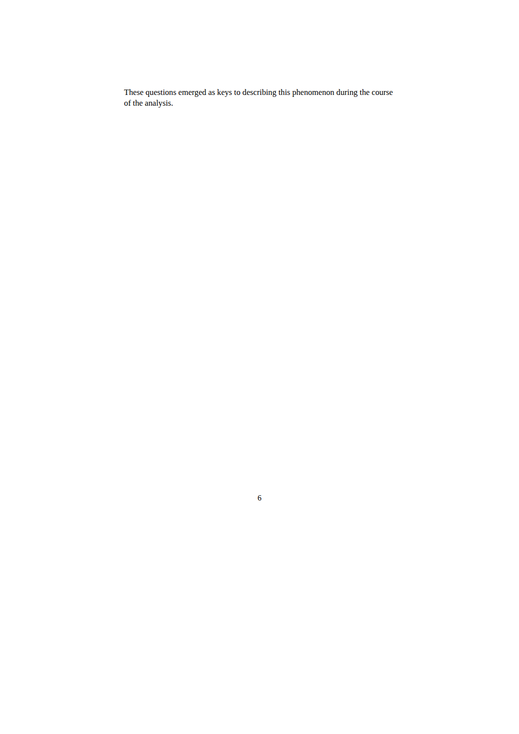These questions emerged as keys to describing this phenomenon during the course of the analysis.
6